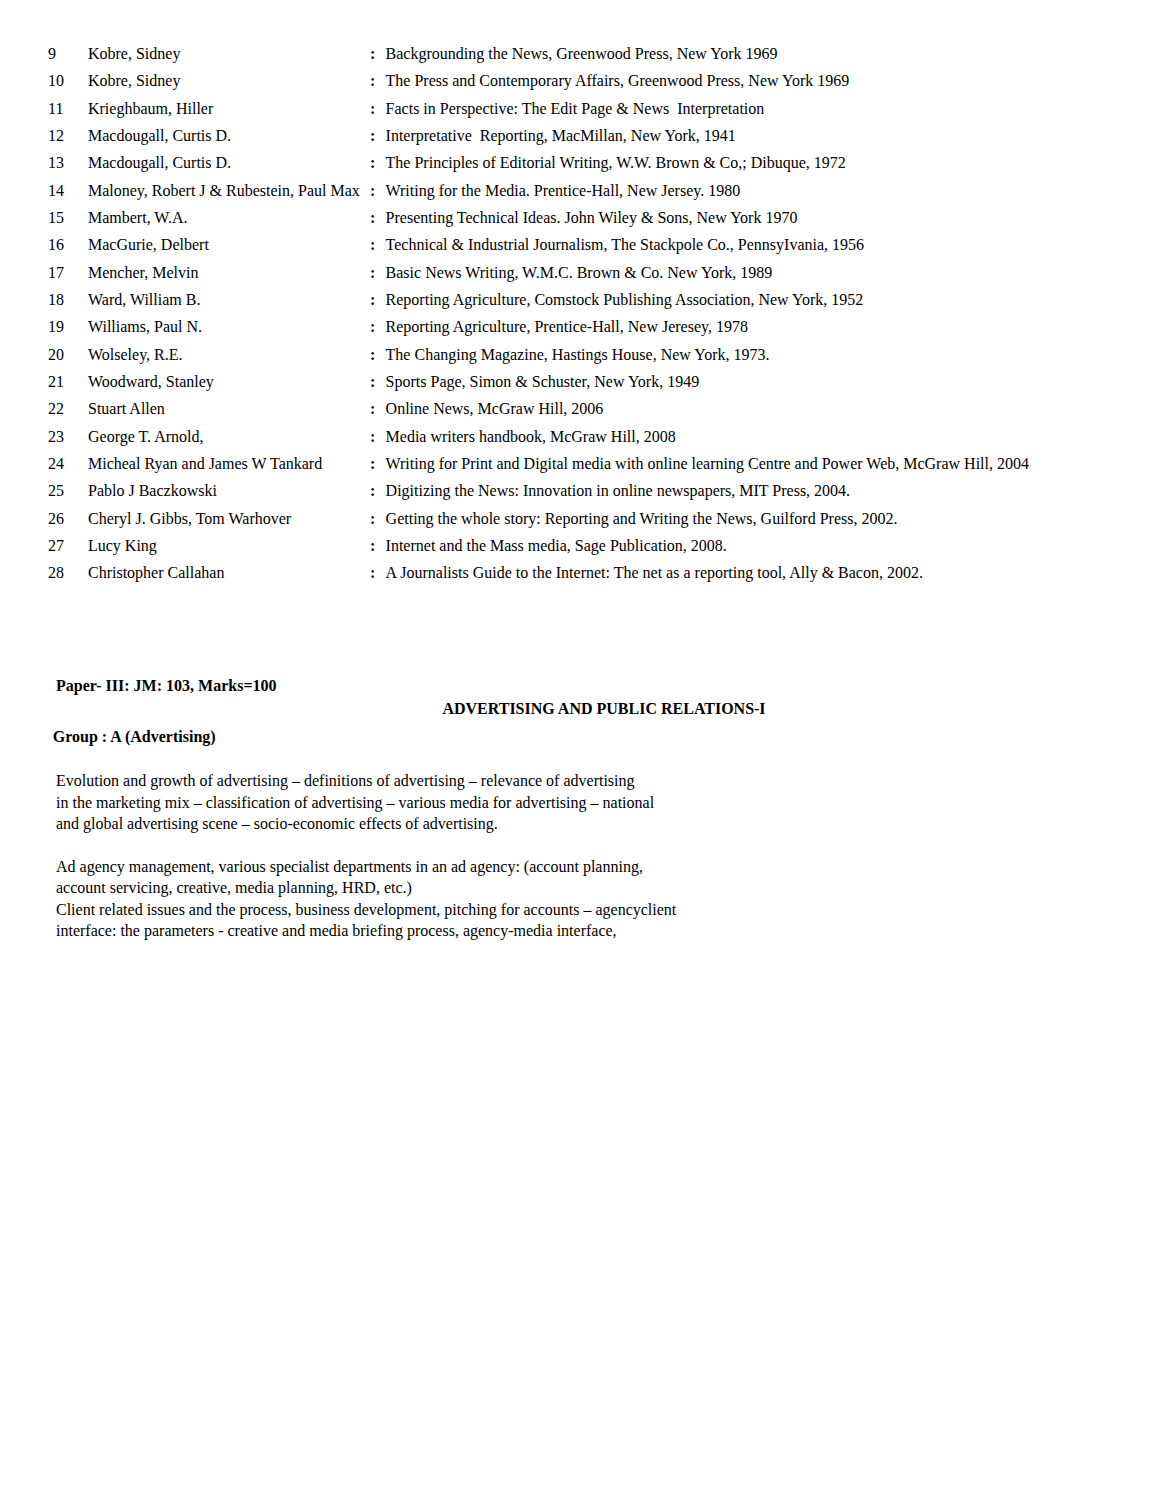| 9 | Kobre, Sidney | : | Backgrounding the News, Greenwood Press, New York 1969 |
| 10 | Kobre, Sidney | : | The Press and Contemporary Affairs, Greenwood Press, New York 1969 |
| 11 | Krieghbaum, Hiller | : | Facts in Perspective: The Edit Page & News Interpretation |
| 12 | Macdougall, Curtis D. | : | Interpretative Reporting, MacMillan, New York, 1941 |
| 13 | Macdougall, Curtis D. | : | The Principles of Editorial Writing, W.W. Brown & Co,; Dibuque, 1972 |
| 14 | Maloney, Robert J & Rubestein, Paul Max | : | Writing for the Media. Prentice-Hall, New Jersey. 1980 |
| 15 | Mambert, W.A. | : | Presenting Technical Ideas. John Wiley & Sons, New York 1970 |
| 16 | MacGurie, Delbert | : | Technical & Industrial Journalism, The Stackpole Co., PennsyIvania, 1956 |
| 17 | Mencher, Melvin | : | Basic News Writing, W.M.C. Brown & Co. New York, 1989 |
| 18 | Ward, William B. | : | Reporting Agriculture, Comstock Publishing Association, New York, 1952 |
| 19 | Williams, Paul N. | : | Reporting Agriculture, Prentice-Hall, New Jeresey, 1978 |
| 20 | Wolseley, R.E. | : | The Changing Magazine, Hastings House, New York, 1973. |
| 21 | Woodward, Stanley | : | Sports Page, Simon & Schuster, New York, 1949 |
| 22 | Stuart Allen | : | Online News, McGraw Hill, 2006 |
| 23 | George T. Arnold, | : | Media writers handbook, McGraw Hill, 2008 |
| 24 | Micheal Ryan and James W Tankard | : | Writing for Print and Digital media with online learning Centre and Power Web, McGraw Hill, 2004 |
| 25 | Pablo J Baczkowski | : | Digitizing the News: Innovation in online newspapers, MIT Press, 2004. |
| 26 | Cheryl J. Gibbs, Tom Warhover | : | Getting the whole story: Reporting and Writing the News, Guilford Press, 2002. |
| 27 | Lucy King | : | Internet and the Mass media, Sage Publication, 2008. |
| 28 | Christopher Callahan | : | A Journalists Guide to the Internet: The net as a reporting tool, Ally & Bacon, 2002. |
Paper- III: JM: 103, Marks=100
ADVERTISING AND PUBLIC RELATIONS-I
Group : A (Advertising)
Evolution and growth of advertising – definitions of advertising – relevance of advertising
in the marketing mix – classification of advertising – various media for advertising – national
and global advertising scene – socio-economic effects of advertising.
Ad agency management, various specialist departments in an ad agency: (account planning,
account servicing, creative, media planning, HRD, etc.)
Client related issues and the process, business development, pitching for accounts – agencyclient
interface: the parameters - creative and media briefing process, agency-media interface,